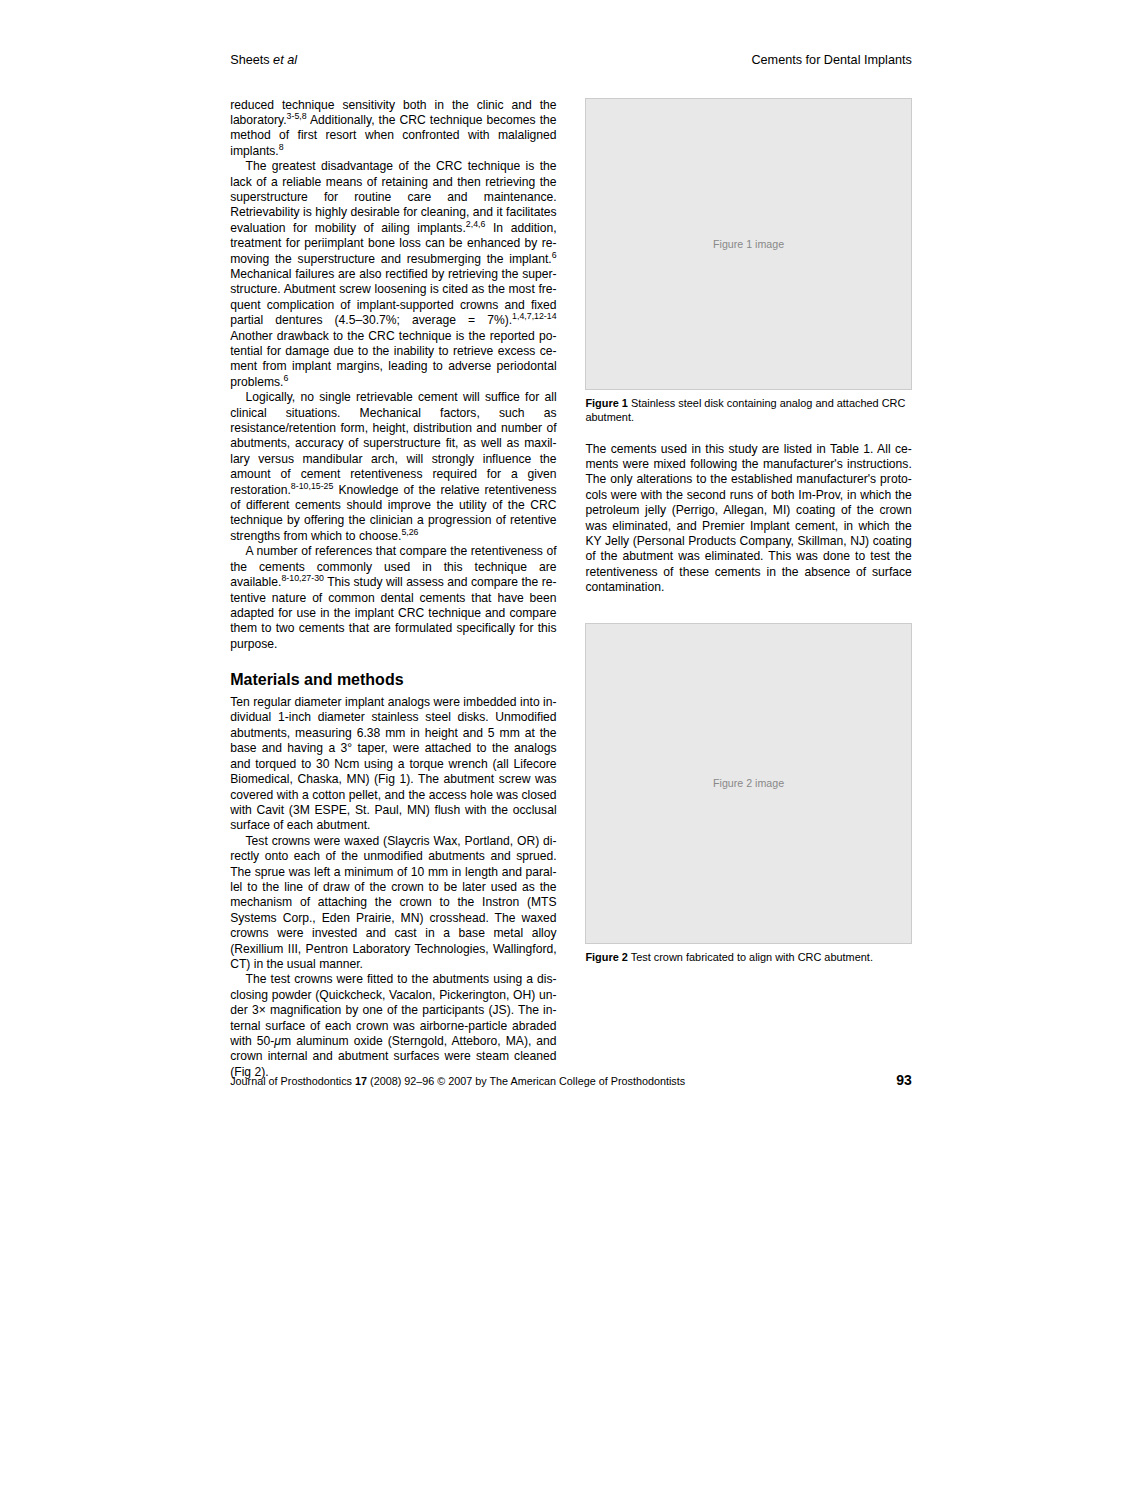Sheets et al
Cements for Dental Implants
reduced technique sensitivity both in the clinic and the laboratory.3-5,8 Additionally, the CRC technique becomes the method of first resort when confronted with malaligned implants.8
The greatest disadvantage of the CRC technique is the lack of a reliable means of retaining and then retrieving the superstructure for routine care and maintenance. Retrievability is highly desirable for cleaning, and it facilitates evaluation for mobility of ailing implants.2,4,6 In addition, treatment for periimplant bone loss can be enhanced by removing the superstructure and resubmerging the implant.6 Mechanical failures are also rectified by retrieving the superstructure. Abutment screw loosening is cited as the most frequent complication of implant-supported crowns and fixed partial dentures (4.5–30.7%; average = 7%).1,4,7,12-14 Another drawback to the CRC technique is the reported potential for damage due to the inability to retrieve excess cement from implant margins, leading to adverse periodontal problems.6
Logically, no single retrievable cement will suffice for all clinical situations. Mechanical factors, such as resistance/retention form, height, distribution and number of abutments, accuracy of superstructure fit, as well as maxillary versus mandibular arch, will strongly influence the amount of cement retentiveness required for a given restoration.8-10,15-25 Knowledge of the relative retentiveness of different cements should improve the utility of the CRC technique by offering the clinician a progression of retentive strengths from which to choose.5,26
A number of references that compare the retentiveness of the cements commonly used in this technique are available.8-10,27-30 This study will assess and compare the retentive nature of common dental cements that have been adapted for use in the implant CRC technique and compare them to two cements that are formulated specifically for this purpose.
Materials and methods
Ten regular diameter implant analogs were imbedded into individual 1-inch diameter stainless steel disks. Unmodified abutments, measuring 6.38 mm in height and 5 mm at the base and having a 3° taper, were attached to the analogs and torqued to 30 Ncm using a torque wrench (all Lifecore Biomedical, Chaska, MN) (Fig 1). The abutment screw was covered with a cotton pellet, and the access hole was closed with Cavit (3M ESPE, St. Paul, MN) flush with the occlusal surface of each abutment.
Test crowns were waxed (Slaycris Wax, Portland, OR) directly onto each of the unmodified abutments and sprued. The sprue was left a minimum of 10 mm in length and parallel to the line of draw of the crown to be later used as the mechanism of attaching the crown to the Instron (MTS Systems Corp., Eden Prairie, MN) crosshead. The waxed crowns were invested and cast in a base metal alloy (Rexillium III, Pentron Laboratory Technologies, Wallingford, CT) in the usual manner.
The test crowns were fitted to the abutments using a disclosing powder (Quickcheck, Vacalon, Pickerington, OH) under 3× magnification by one of the participants (JS). The internal surface of each crown was airborne-particle abraded with 50-μm aluminum oxide (Sterngold, Atteboro, MA), and crown internal and abutment surfaces were steam cleaned (Fig 2).
Figure 1 image
Figure 1 Stainless steel disk containing analog and attached CRC abutment.
The cements used in this study are listed in Table 1. All cements were mixed following the manufacturer's instructions. The only alterations to the established manufacturer's protocols were with the second runs of both Im-Prov, in which the petroleum jelly (Perrigo, Allegan, MI) coating of the crown was eliminated, and Premier Implant cement, in which the KY Jelly (Personal Products Company, Skillman, NJ) coating of the abutment was eliminated. This was done to test the retentiveness of these cements in the absence of surface contamination.
Figure 2 image
Figure 2 Test crown fabricated to align with CRC abutment.
Journal of Prosthodontics 17 (2008) 92–96 © 2007 by The American College of Prosthodontists
93